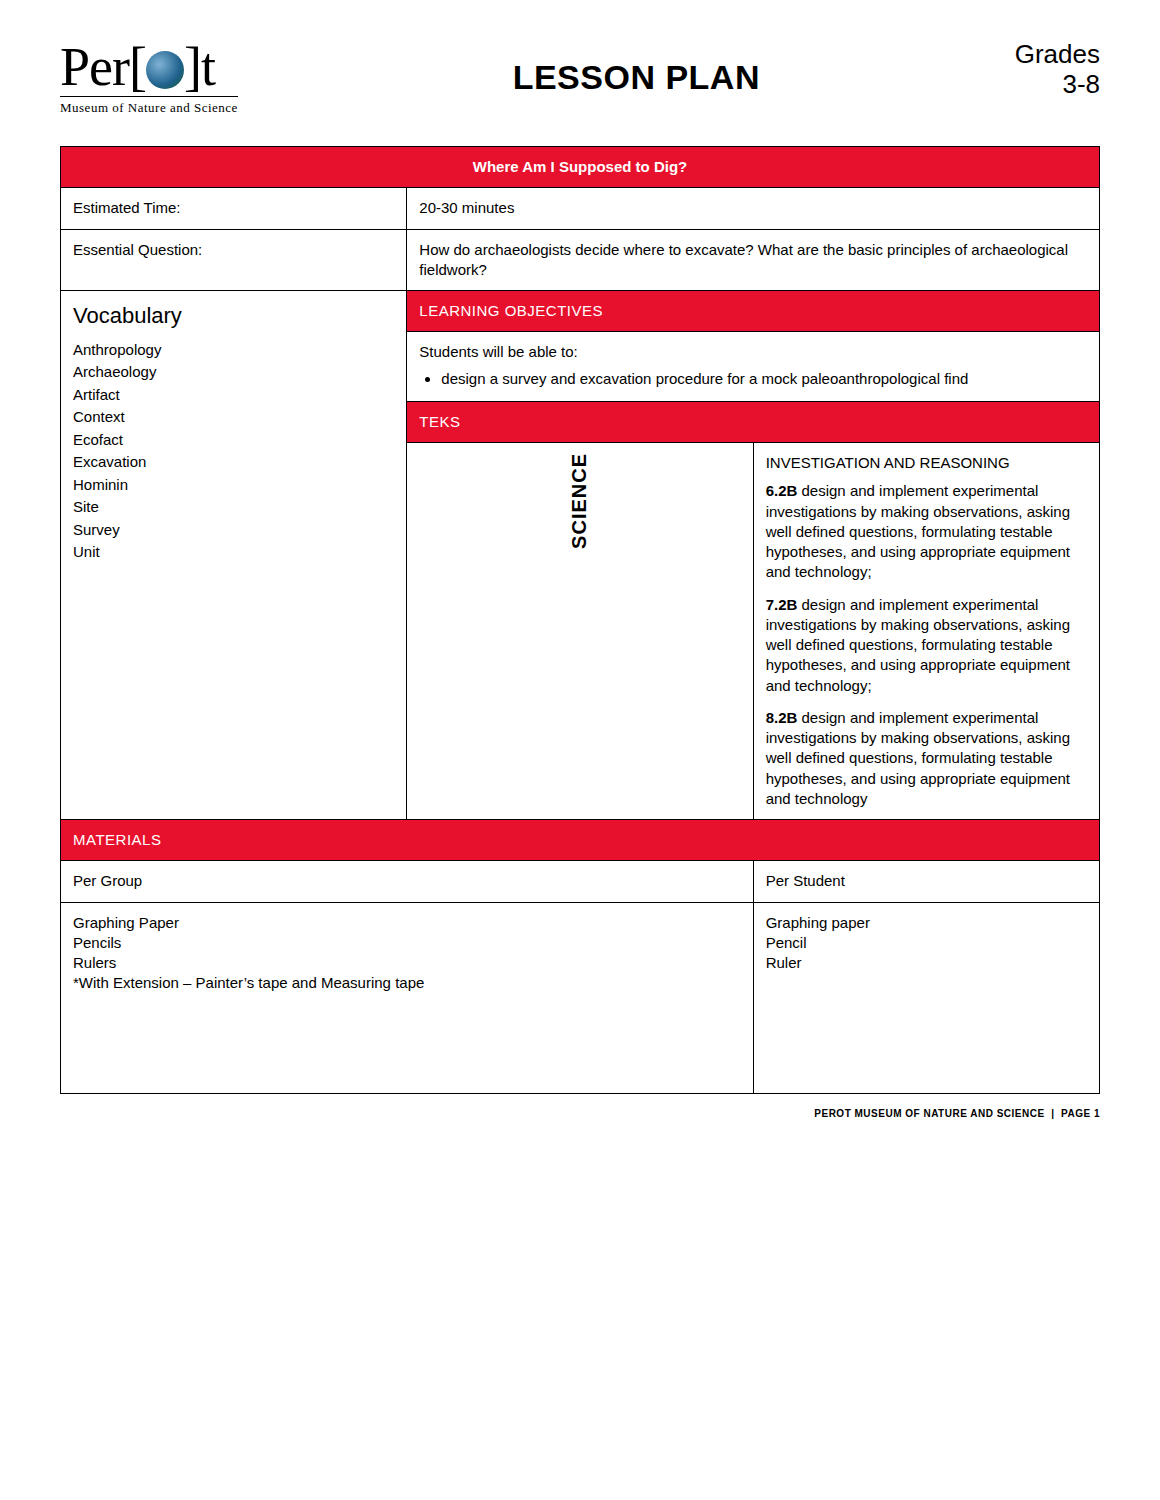Per[ ] t
Museum of Nature and Science
LESSON PLAN
Grades
3-8
| Where Am I Supposed to Dig? |
| Estimated Time: | 20-30 minutes |
| Essential Question: | How do archaeologists decide where to excavate? What are the basic principles of archaeological fieldwork? |
| Vocabulary Anthropology Archaeology Artifact Context Ecofact Excavation Hominin Site Survey Unit | LEARNING OBJECTIVES |
| Students will be able to: design a survey and excavation procedure for a mock paleoanthropological find |
| TEKS |
| SCIENCE | INVESTIGATION AND REASONING 6.2B design and implement experimental investigations by making observations, asking well defined questions, formulating testable hypotheses, and using appropriate equipment and technology; 7.2B design and implement experimental investigations by making observations, asking well defined questions, formulating testable hypotheses, and using appropriate equipment and technology; 8.2B design and implement experimental investigations by making observations, asking well defined questions, formulating testable hypotheses, and using appropriate equipment and technology |
| MATERIALS |
| Per Group | Per Student |
| Graphing Paper Pencils Rulers *With Extension – Painter’s tape and Measuring tape | Graphing paper Pencil Ruler |
PEROT MUSEUM OF NATURE AND SCIENCE | PAGE 1